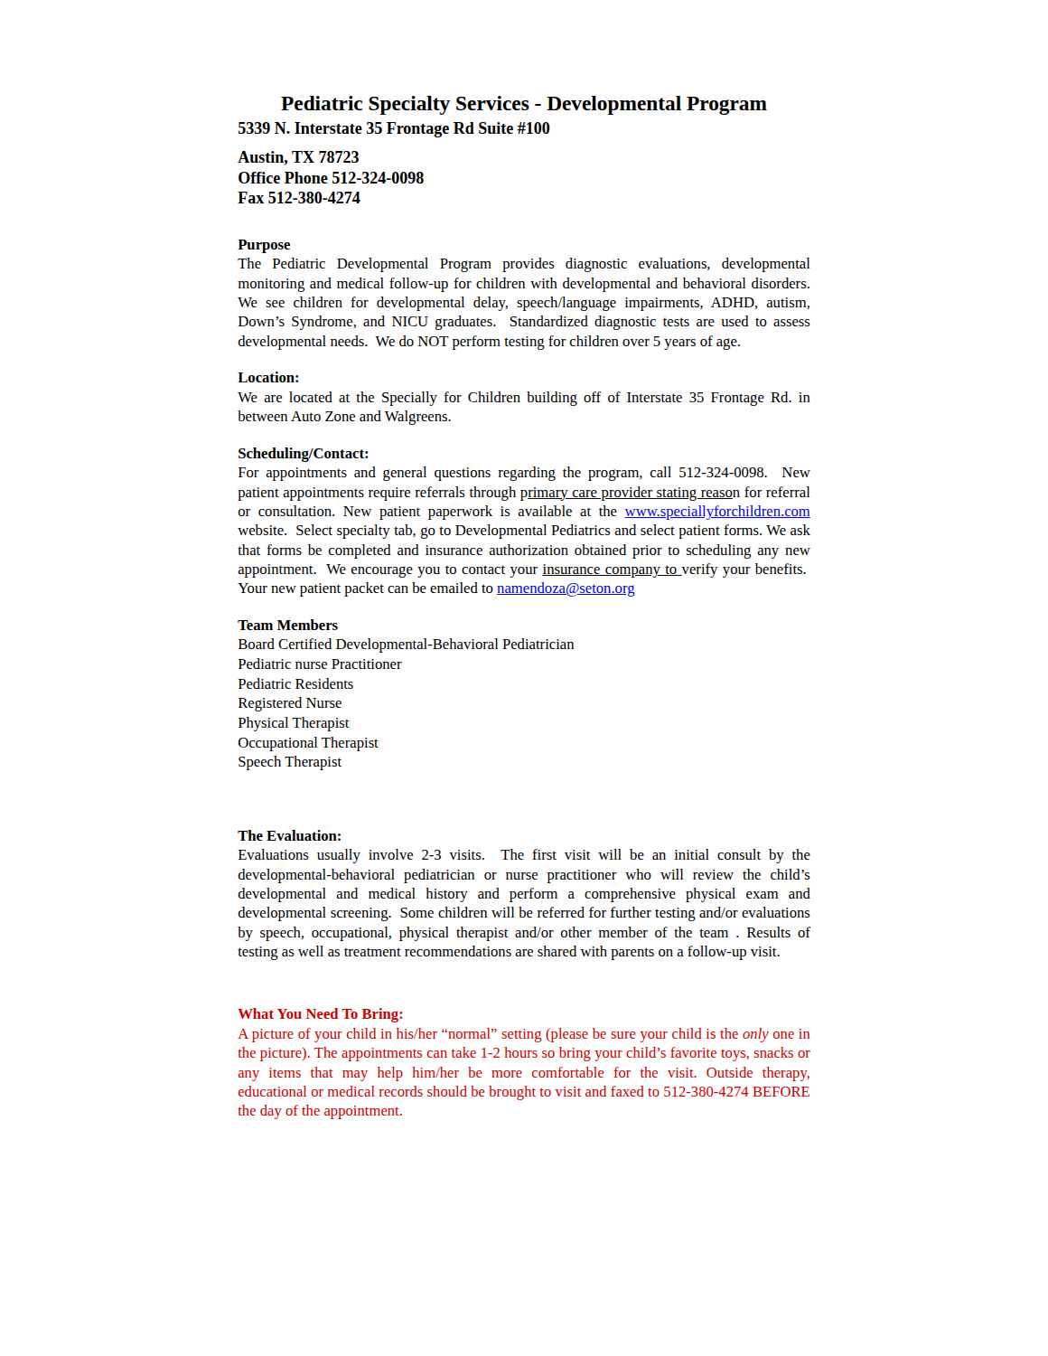Pediatric Specialty Services - Developmental Program
5339 N. Interstate 35 Frontage Rd Suite #100
Austin, TX 78723
Office Phone 512-324-0098
Fax 512-380-4274
Purpose
The Pediatric Developmental Program provides diagnostic evaluations, developmental monitoring and medical follow-up for children with developmental and behavioral disorders. We see children for developmental delay, speech/language impairments, ADHD, autism, Down’s Syndrome, and NICU graduates. Standardized diagnostic tests are used to assess developmental needs. We do NOT perform testing for children over 5 years of age.
Location:
We are located at the Specially for Children building off of Interstate 35 Frontage Rd. in between Auto Zone and Walgreens.
Scheduling/Contact:
For appointments and general questions regarding the program, call 512-324-0098. New patient appointments require referrals through primary care provider stating reason for referral or consultation. New patient paperwork is available at the www.speciallyforchildren.com website. Select specialty tab, go to Developmental Pediatrics and select patient forms. We ask that forms be completed and insurance authorization obtained prior to scheduling any new appointment. We encourage you to contact your insurance company to verify your benefits. Your new patient packet can be emailed to namendoza@seton.org
Team Members
Board Certified Developmental-Behavioral Pediatrician
Pediatric nurse Practitioner
Pediatric Residents
Registered Nurse
Physical Therapist
Occupational Therapist
Speech Therapist
The Evaluation:
Evaluations usually involve 2-3 visits. The first visit will be an initial consult by the developmental-behavioral pediatrician or nurse practitioner who will review the child’s developmental and medical history and perform a comprehensive physical exam and developmental screening. Some children will be referred for further testing and/or evaluations by speech, occupational, physical therapist and/or other member of the team . Results of testing as well as treatment recommendations are shared with parents on a follow-up visit.
What You Need To Bring:
A picture of your child in his/her “normal” setting (please be sure your child is the only one in the picture). The appointments can take 1-2 hours so bring your child’s favorite toys, snacks or any items that may help him/her be more comfortable for the visit. Outside therapy, educational or medical records should be brought to visit and faxed to 512-380-4274 BEFORE the day of the appointment.